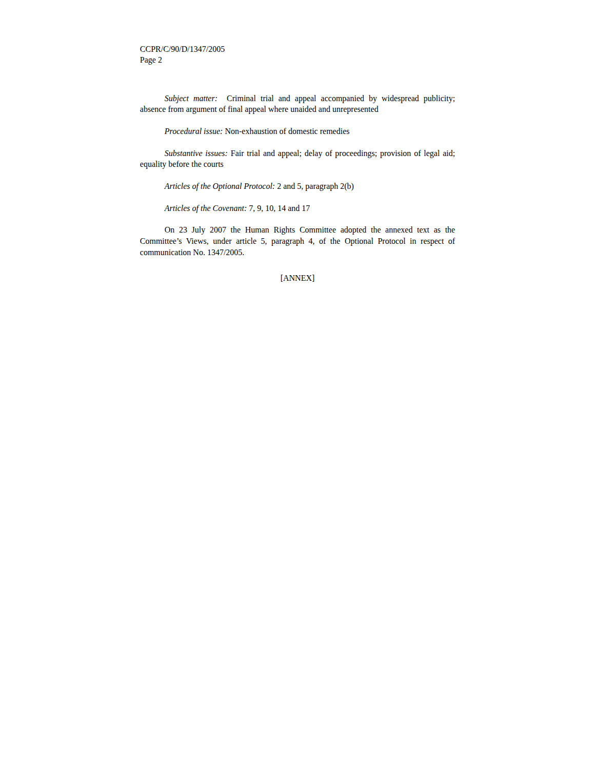CCPR/C/90/D/1347/2005
Page 2
Subject matter: Criminal trial and appeal accompanied by widespread publicity; absence from argument of final appeal where unaided and unrepresented
Procedural issue: Non-exhaustion of domestic remedies
Substantive issues: Fair trial and appeal; delay of proceedings; provision of legal aid; equality before the courts
Articles of the Optional Protocol: 2 and 5, paragraph 2(b)
Articles of the Covenant: 7, 9, 10, 14 and 17
On 23 July 2007 the Human Rights Committee adopted the annexed text as the Committee’s Views, under article 5, paragraph 4, of the Optional Protocol in respect of communication No. 1347/2005.
[ANNEX]